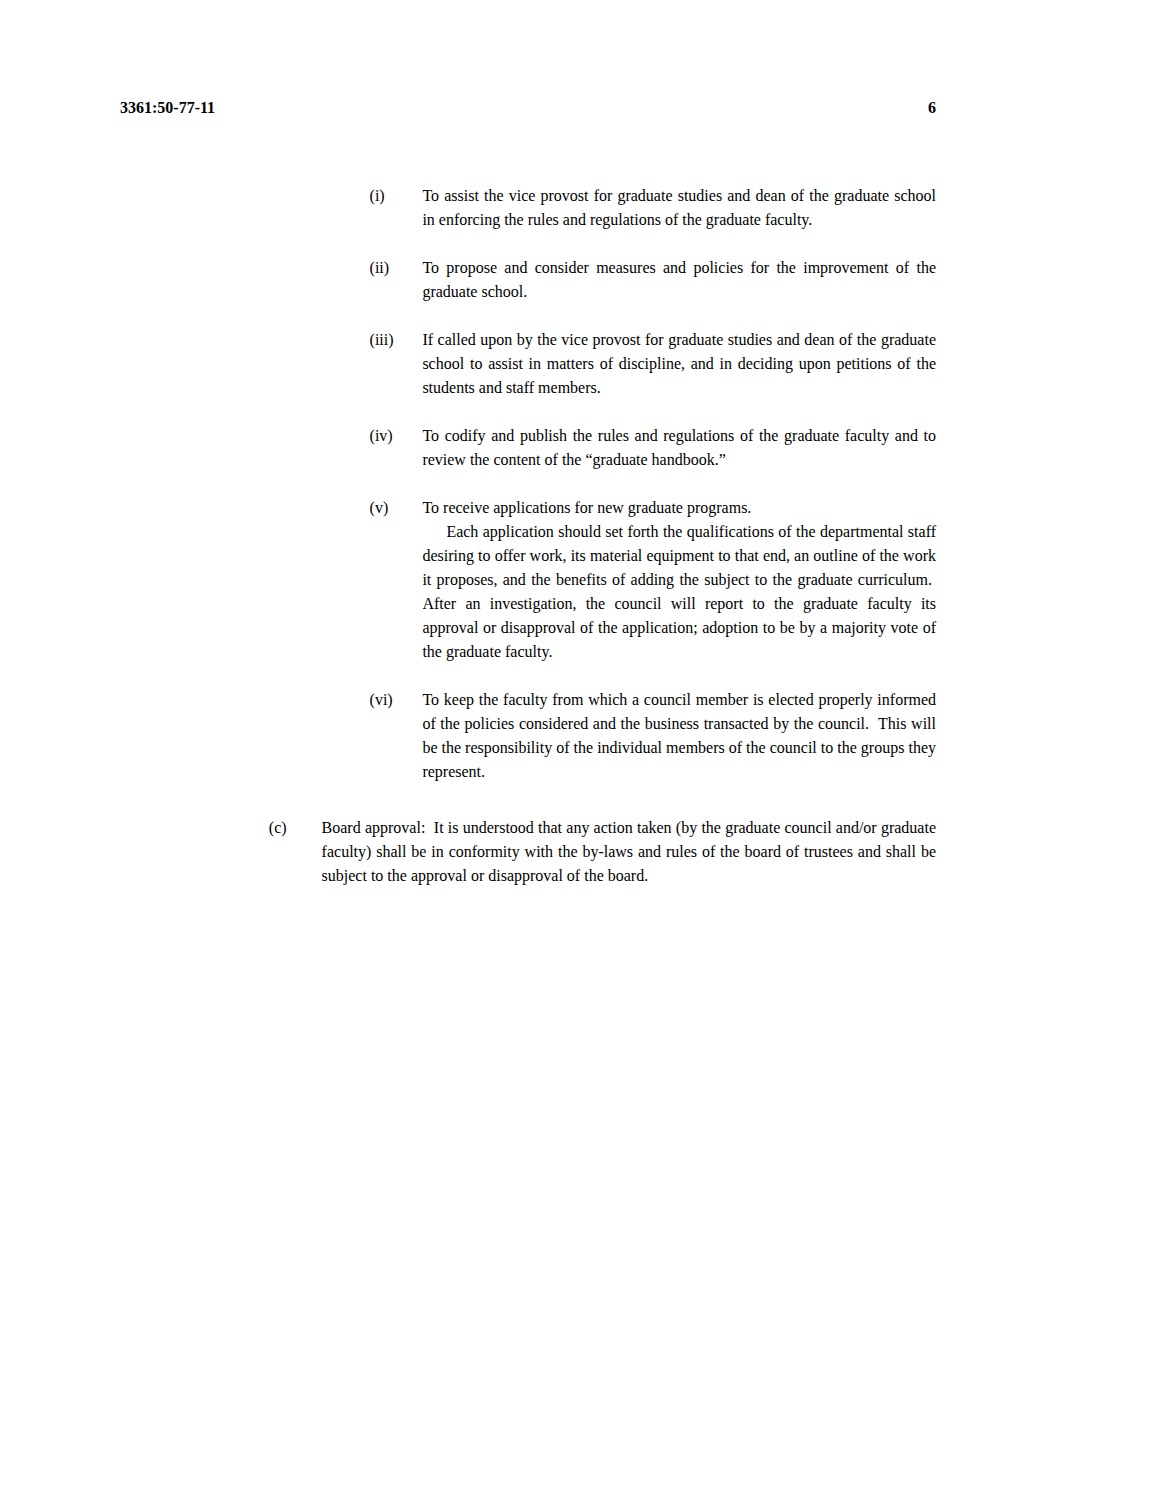3361:50-77-11 6
(i) To assist the vice provost for graduate studies and dean of the graduate school in enforcing the rules and regulations of the graduate faculty.
(ii) To propose and consider measures and policies for the improvement of the graduate school.
(iii) If called upon by the vice provost for graduate studies and dean of the graduate school to assist in matters of discipline, and in deciding upon petitions of the students and staff members.
(iv) To codify and publish the rules and regulations of the graduate faculty and to review the content of the “graduate handbook.”
(v)
To receive applications for new graduate programs.
Each application should set forth the qualifications of the departmental staff desiring to offer work, its material equipment to that end, an outline of the work it proposes, and the benefits of adding the subject to the graduate curriculum. After an investigation, the council will report to the graduate faculty its approval or disapproval of the application; adoption to be by a majority vote of the graduate faculty.
(vi) To keep the faculty from which a council member is elected properly informed of the policies considered and the business transacted by the council. This will be the responsibility of the individual members of the council to the groups they represent.
(c) Board approval: It is understood that any action taken (by the graduate council and/or graduate faculty) shall be in conformity with the by-laws and rules of the board of trustees and shall be subject to the approval or disapproval of the board.